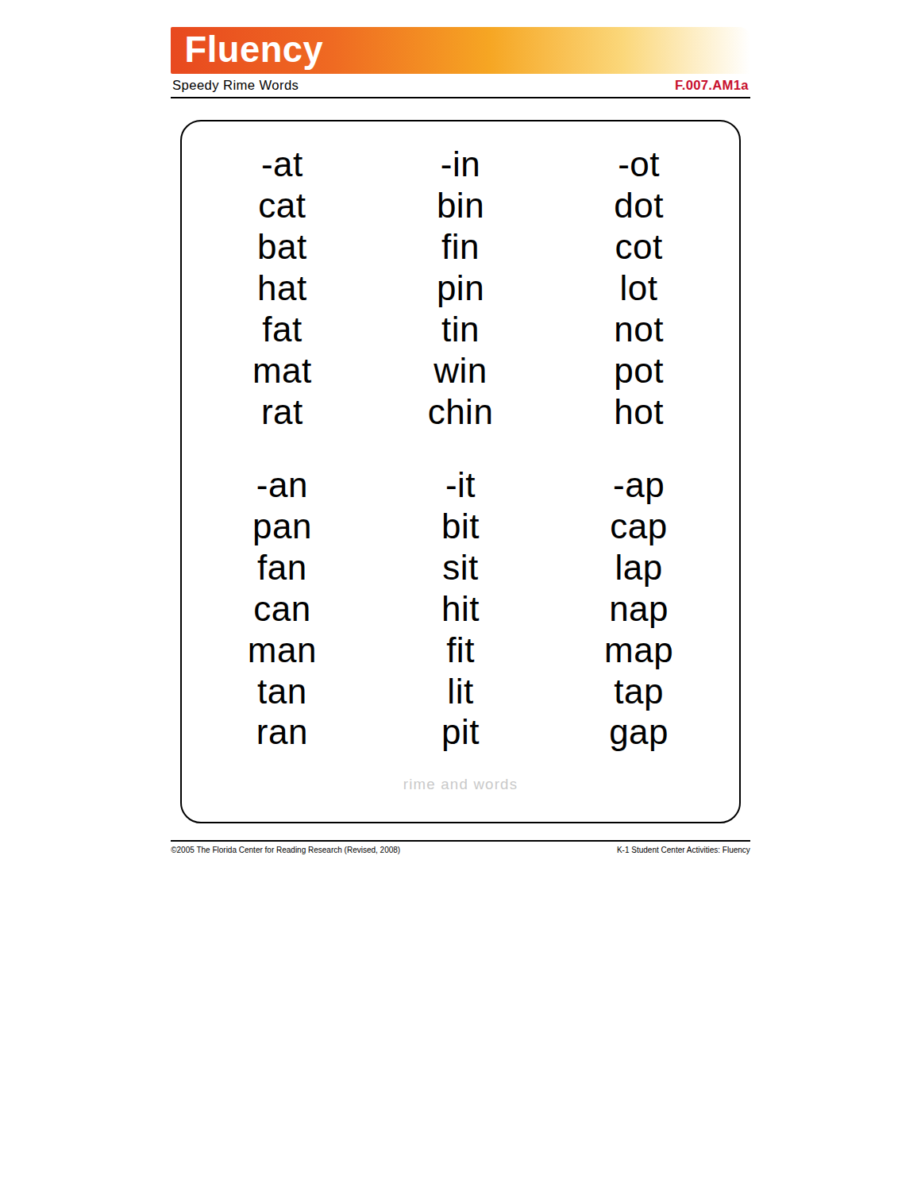Fluency
Speedy Rime Words F.007.AM1a
-at
cat
bat
hat
fat
mat
rat
-in
bin
fin
pin
tin
win
chin
-ot
dot
cot
lot
not
pot
hot
-an
pan
fan
can
man
tan
ran
-it
bit
sit
hit
fit
lit
pit
-ap
cap
lap
nap
map
tap
gap
rime and words
©2005 The Florida Center for Reading Research (Revised, 2008) K-1 Student Center Activities: Fluency